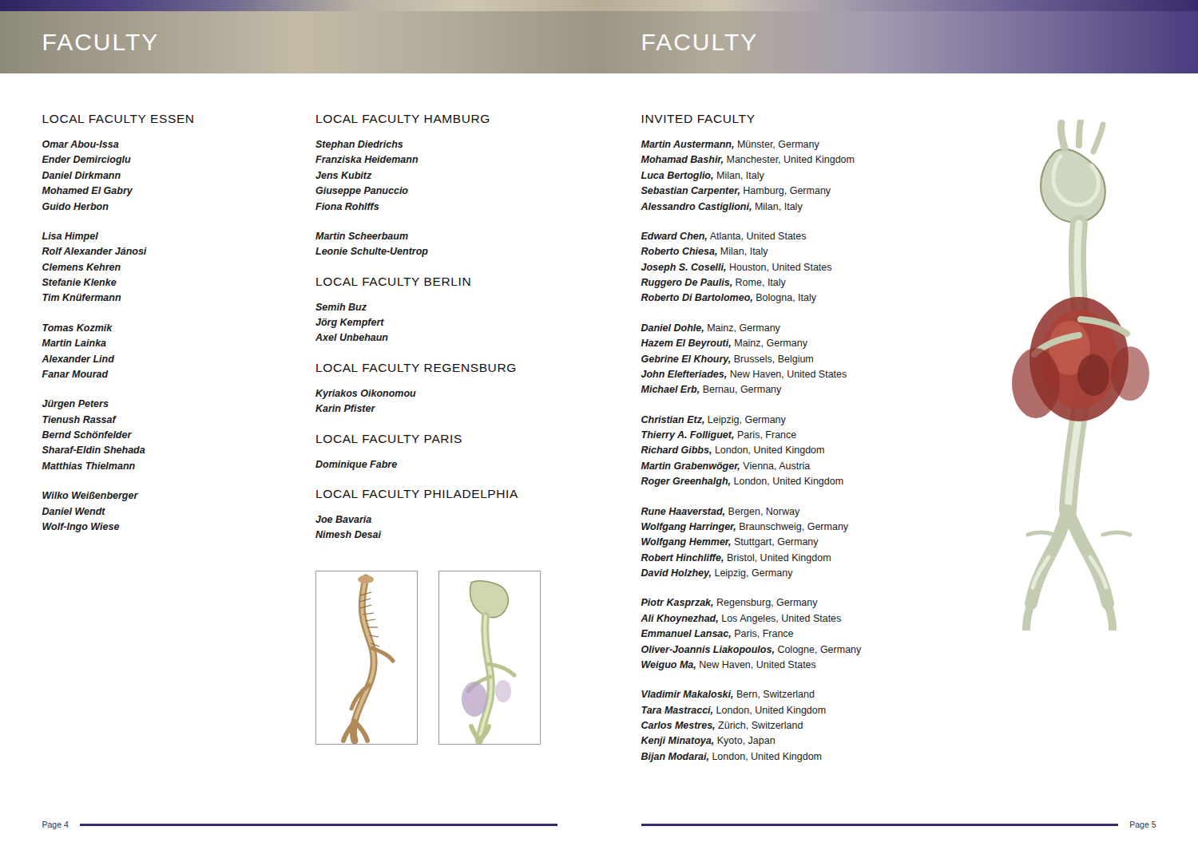FACULTY
LOCAL FACULTY ESSEN
Omar Abou-Issa
Ender Demircioglu
Daniel Dirkmann
Mohamed El Gabry
Guido Herbon
Lisa Himpel
Rolf Alexander Jánosi
Clemens Kehren
Stefanie Klenke
Tim Knüfermann
Tomas Kozmik
Martin Lainka
Alexander Lind
Fanar Mourad
Jürgen Peters
Tienush Rassaf
Bernd Schönfelder
Sharaf-Eldin Shehada
Matthias Thielmann
Wilko Weißenberger
Daniel Wendt
Wolf-Ingo Wiese
LOCAL FACULTY HAMBURG
Stephan Diedrichs
Franziska Heidemann
Jens Kubitz
Giuseppe Panuccio
Fiona Rohlffs
Martin Scheerbaum
Leonie Schulte-Uentrop
LOCAL FACULTY BERLIN
Semih Buz
Jörg Kempfert
Axel Unbehaun
LOCAL FACULTY REGENSBURG
Kyriakos Oikonomou
Karin Pfister
LOCAL FACULTY PARIS
Dominique Fabre
LOCAL FACULTY PHILADELPHIA
Joe Bavaria
Nimesh Desai
Page 4
FACULTY
INVITED FACULTY
Martin Austermann, Münster, Germany
Mohamad Bashir, Manchester, United Kingdom
Luca Bertoglio, Milan, Italy
Sebastian Carpenter, Hamburg, Germany
Alessandro Castiglioni, Milan, Italy
Edward Chen, Atlanta, United States
Roberto Chiesa, Milan, Italy
Joseph S. Coselli, Houston, United States
Ruggero De Paulis, Rome, Italy
Roberto Di Bartolomeo, Bologna, Italy
Daniel Dohle, Mainz, Germany
Hazem El Beyrouti, Mainz, Germany
Gebrine El Khoury, Brussels, Belgium
John Elefteriades, New Haven, United States
Michael Erb, Bernau, Germany
Christian Etz, Leipzig, Germany
Thierry A. Folliguet, Paris, France
Richard Gibbs, London, United Kingdom
Martin Grabenwöger, Vienna, Austria
Roger Greenhalgh, London, United Kingdom
Rune Haaverstad, Bergen, Norway
Wolfgang Harringer, Braunschweig, Germany
Wolfgang Hemmer, Stuttgart, Germany
Robert Hinchliffe, Bristol, United Kingdom
David Holzhey, Leipzig, Germany
Piotr Kasprzak, Regensburg, Germany
Ali Khoynezhad, Los Angeles, United States
Emmanuel Lansac, Paris, France
Oliver-Joannis Liakopoulos, Cologne, Germany
Weiguo Ma, New Haven, United States
Vladimir Makaloski, Bern, Switzerland
Tara Mastracci, London, United Kingdom
Carlos Mestres, Zürich, Switzerland
Kenji Minatoya, Kyoto, Japan
Bijan Modarai, London, United Kingdom
Page 5